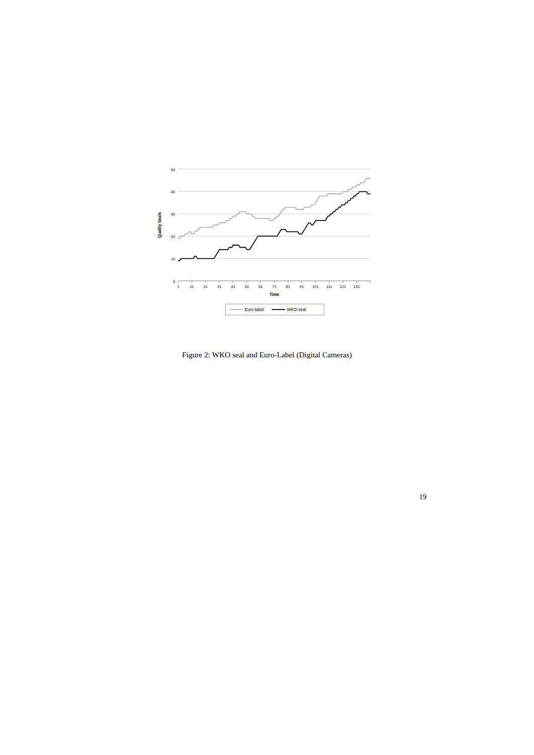50 40 30 20 10 0 Quality Seals 1 11 21 31 41 51 61 71 81 91 101 111 121 131 Time Euro-label WKO-seal
Figure 2: WKO seal and Euro-Label (Digital Cameras)
19